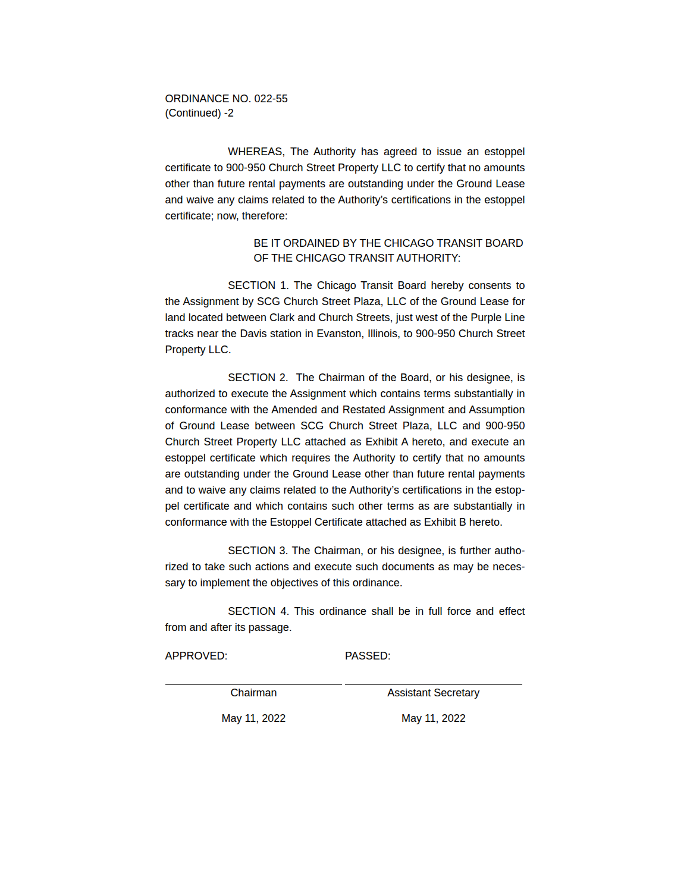ORDINANCE NO. 022-55
(Continued) -2
WHEREAS, The Authority has agreed to issue an estoppel certificate to 900-950 Church Street Property LLC to certify that no amounts other than future rental payments are outstanding under the Ground Lease and waive any claims related to the Authority’s certifications in the estoppel certificate; now, therefore:
BE IT ORDAINED BY THE CHICAGO TRANSIT BOARD
OF THE CHICAGO TRANSIT AUTHORITY:
SECTION 1. The Chicago Transit Board hereby consents to the Assignment by SCG Church Street Plaza, LLC of the Ground Lease for land located between Clark and Church Streets, just west of the Purple Line tracks near the Davis station in Evanston, Illinois, to 900-950 Church Street Property LLC.
SECTION 2. The Chairman of the Board, or his designee, is authorized to execute the Assignment which contains terms substantially in conformance with the Amended and Restated Assignment and Assumption of Ground Lease between SCG Church Street Plaza, LLC and 900-950 Church Street Property LLC attached as Exhibit A hereto, and execute an estoppel certificate which requires the Authority to certify that no amounts are outstanding under the Ground Lease other than future rental payments and to waive any claims related to the Authority’s certifications in the estoppel certificate and which contains such other terms as are substantially in conformance with the Estoppel Certificate attached as Exhibit B hereto.
SECTION 3. The Chairman, or his designee, is further authorized to take such actions and execute such documents as may be necessary to implement the objectives of this ordinance.
SECTION 4. This ordinance shall be in full force and effect from and after its passage.
| APPROVED: | PASSED: |
| Chairman May 11, 2022 | Assistant Secretary May 11, 2022 |